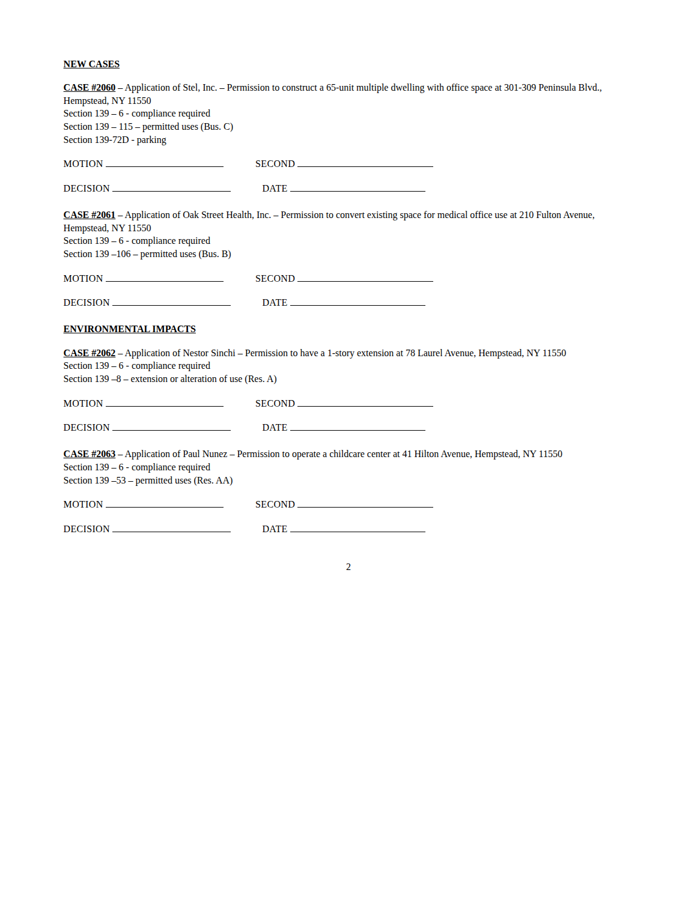NEW CASES
CASE #2060 – Application of Stel, Inc. – Permission to construct a 65-unit multiple dwelling with office space at 301-309 Peninsula Blvd., Hempstead, NY 11550
Section 139 – 6 - compliance required
Section 139 – 115 – permitted uses (Bus. C)
Section 139-72D - parking
MOTION SECOND
DECISION DATE
CASE #2061 – Application of Oak Street Health, Inc. – Permission to convert existing space for medical office use at 210 Fulton Avenue, Hempstead, NY 11550
Section 139 – 6 - compliance required
Section 139 –106 – permitted uses (Bus. B)
MOTION SECOND
DECISION DATE
ENVIRONMENTAL IMPACTS
CASE #2062 – Application of Nestor Sinchi – Permission to have a 1-story extension at 78 Laurel Avenue, Hempstead, NY 11550
Section 139 – 6 - compliance required
Section 139 –8 – extension or alteration of use (Res. A)
MOTION SECOND
DECISION DATE
CASE #2063 – Application of Paul Nunez – Permission to operate a childcare center at 41 Hilton Avenue, Hempstead, NY 11550
Section 139 – 6 - compliance required
Section 139 –53 – permitted uses (Res. AA)
MOTION SECOND
DECISION DATE
2